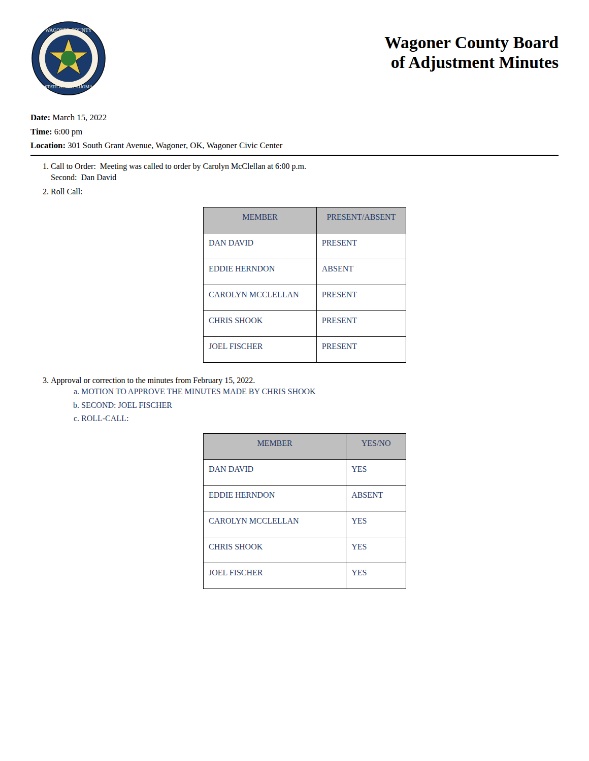WAGONER COUNTY STATE OF OKLAHOMA
Wagoner County Board
of Adjustment Minutes
Date: March 15, 2022
Time: 6:00 pm
Location: 301 South Grant Avenue, Wagoner, OK, Wagoner Civic Center
Call to Order: Meeting was called to order by Carolyn McClellan at 6:00 p.m.
Second: Dan David
Roll Call:
| MEMBER | PRESENT/ABSENT |
| --- | --- |
| DAN DAVID | PRESENT |
| EDDIE HERNDON | ABSENT |
| CAROLYN MCCLELLAN | PRESENT |
| CHRIS SHOOK | PRESENT |
| JOEL FISCHER | PRESENT |
Approval or correction to the minutes from February 15, 2022.
MOTION TO APPROVE THE MINUTES MADE BY CHRIS SHOOK
SECOND: JOEL FISCHER
ROLL-CALL:
| MEMBER | YES/NO |
| --- | --- |
| DAN DAVID | YES |
| EDDIE HERNDON | ABSENT |
| CAROLYN MCCLELLAN | YES |
| CHRIS SHOOK | YES |
| JOEL FISCHER | YES |